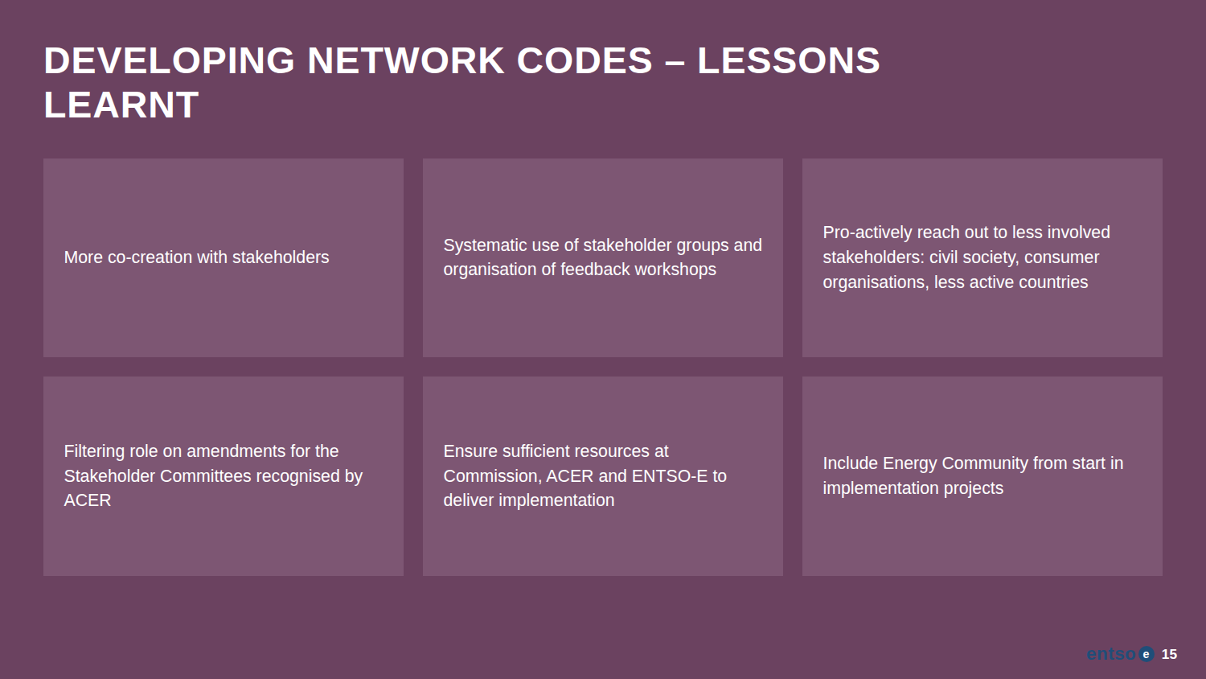DEVELOPING NETWORK CODES – LESSONS LEARNT
More co-creation with stakeholders
Systematic use of stakeholder groups and organisation of feedback workshops
Pro-actively reach out to less involved stakeholders: civil society, consumer organisations, less active countries
Filtering role on amendments for the Stakeholder Committees recognised by ACER
Ensure sufficient resources at Commission, ACER and ENTSO-E to deliver implementation
Include Energy Community from start in implementation projects
entsoe 15